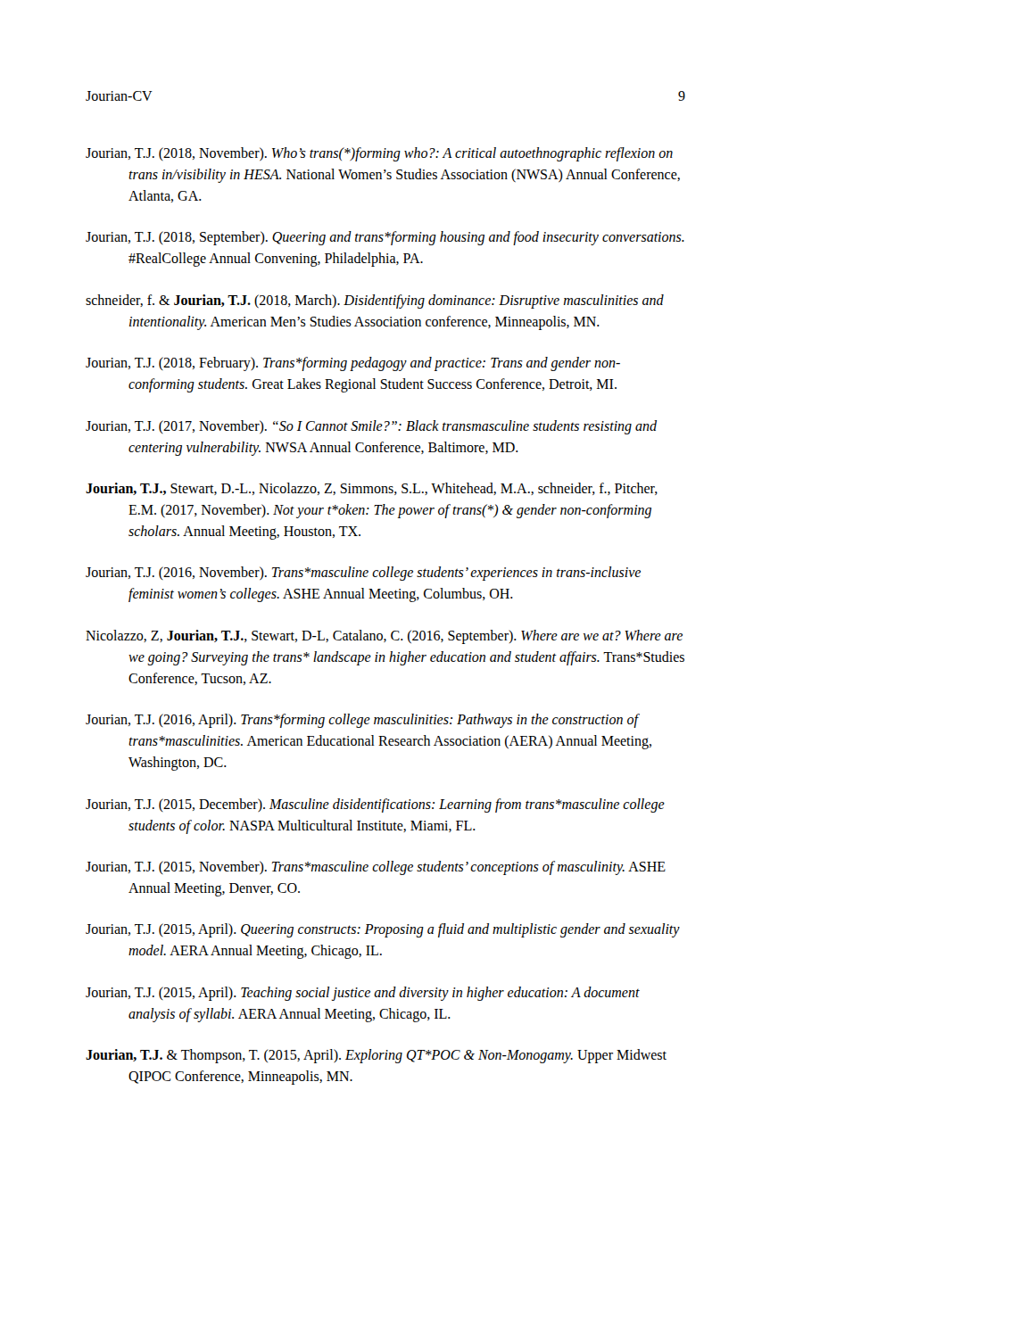Jourian-CV 9
Jourian, T.J. (2018, November). Who’s trans(*)forming who?: A critical autoethnographic reflexion on trans in/visibility in HESA. National Women’s Studies Association (NWSA) Annual Conference, Atlanta, GA.
Jourian, T.J. (2018, September). Queering and trans*forming housing and food insecurity conversations. #RealCollege Annual Convening, Philadelphia, PA.
schneider, f. & Jourian, T.J. (2018, March). Disidentifying dominance: Disruptive masculinities and intentionality. American Men’s Studies Association conference, Minneapolis, MN.
Jourian, T.J. (2018, February). Trans*forming pedagogy and practice: Trans and gender non-conforming students. Great Lakes Regional Student Success Conference, Detroit, MI.
Jourian, T.J. (2017, November). “So I Cannot Smile?”: Black transmasculine students resisting and centering vulnerability. NWSA Annual Conference, Baltimore, MD.
Jourian, T.J., Stewart, D.-L., Nicolazzo, Z, Simmons, S.L., Whitehead, M.A., schneider, f., Pitcher, E.M. (2017, November). Not your t*oken: The power of trans(*) & gender non-conforming scholars. Annual Meeting, Houston, TX.
Jourian, T.J. (2016, November). Trans*masculine college students’ experiences in trans-inclusive feminist women’s colleges. ASHE Annual Meeting, Columbus, OH.
Nicolazzo, Z, Jourian, T.J., Stewart, D-L, Catalano, C. (2016, September). Where are we at? Where are we going? Surveying the trans* landscape in higher education and student affairs. Trans*Studies Conference, Tucson, AZ.
Jourian, T.J. (2016, April). Trans*forming college masculinities: Pathways in the construction of trans*masculinities. American Educational Research Association (AERA) Annual Meeting, Washington, DC.
Jourian, T.J. (2015, December). Masculine disidentifications: Learning from trans*masculine college students of color. NASPA Multicultural Institute, Miami, FL.
Jourian, T.J. (2015, November). Trans*masculine college students’ conceptions of masculinity. ASHE Annual Meeting, Denver, CO.
Jourian, T.J. (2015, April). Queering constructs: Proposing a fluid and multiplistic gender and sexuality model. AERA Annual Meeting, Chicago, IL.
Jourian, T.J. (2015, April). Teaching social justice and diversity in higher education: A document analysis of syllabi. AERA Annual Meeting, Chicago, IL.
Jourian, T.J. & Thompson, T. (2015, April). Exploring QT*POC & Non-Monogamy. Upper Midwest QIPOC Conference, Minneapolis, MN.